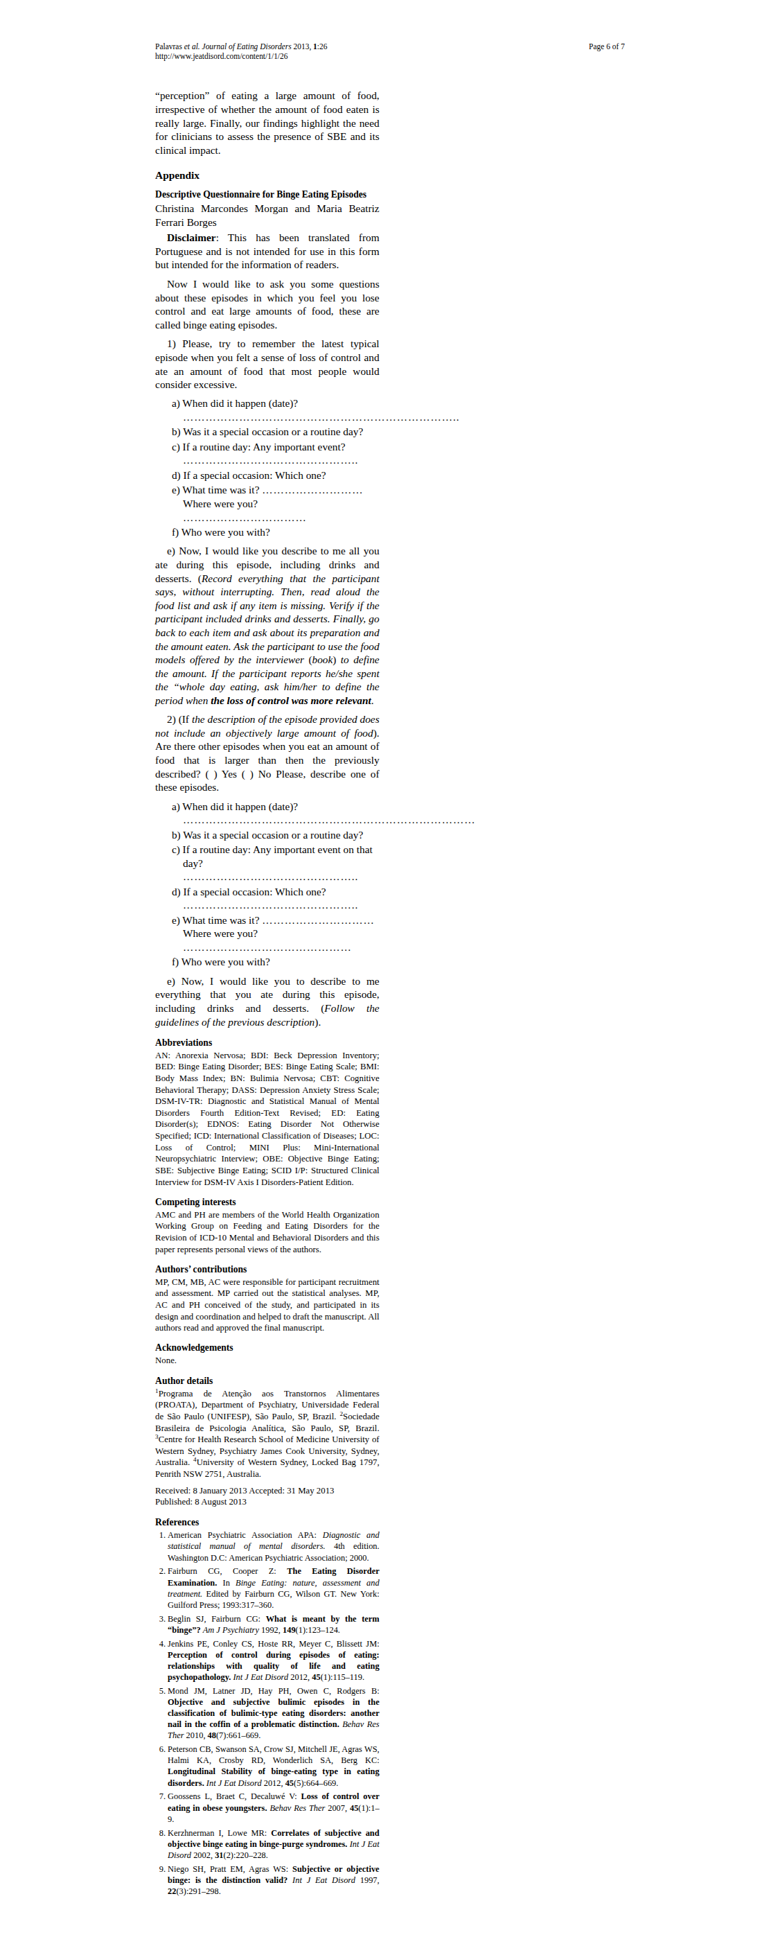Palavras et al. Journal of Eating Disorders 2013, 1:26
http://www.jeatdisord.com/content/1/1/26
Page 6 of 7
“perception” of eating a large amount of food, irrespective of whether the amount of food eaten is really large. Finally, our findings highlight the need for clinicians to assess the presence of SBE and its clinical impact.
Appendix
Descriptive Questionnaire for Binge Eating Episodes
Christina Marcondes Morgan and Maria Beatriz Ferrari Borges
Disclaimer: This has been translated from Portuguese and is not intended for use in this form but intended for the information of readers.
Now I would like to ask you some questions about these episodes in which you feel you lose control and eat large amounts of food, these are called binge eating episodes.
1) Please, try to remember the latest typical episode when you felt a sense of loss of control and ate an amount of food that most people would consider excessive.
a) When did it happen (date)?
………………………………………………………………..
b) Was it a special occasion or a routine day?
c) If a routine day: Any important event?
………………………………………..
d) If a special occasion: Which one?
e) What time was it? ……………………… Where were you? ……………………………
f) Who were you with?
e) Now, I would like you describe to me all you ate during this episode, including drinks and desserts. (Record everything that the participant says, without interrupting. Then, read aloud the food list and ask if any item is missing. Verify if the participant included drinks and desserts. Finally, go back to each item and ask about its preparation and the amount eaten. Ask the participant to use the food models offered by the interviewer (book) to define the amount. If the participant reports he/she spent the “whole day eating, ask him/her to define the period when the loss of control was more relevant.
2) (If the description of the episode provided does not include an objectively large amount of food). Are there other episodes when you eat an amount of food that is larger than then the previously described? ( ) Yes ( ) No Please, describe one of these episodes.
a) When did it happen (date)?
……………………………………………………………………
b) Was it a special occasion or a routine day?
c) If a routine day: Any important event on that day?
………………………………………..
d) If a special occasion: Which one?
………………………………………..
e) What time was it? ………………………… Where were you? ………………………………………
f) Who were you with?
e) Now, I would like you to describe to me everything that you ate during this episode, including drinks and desserts. (Follow the guidelines of the previous description).
Abbreviations
AN: Anorexia Nervosa; BDI: Beck Depression Inventory; BED: Binge Eating Disorder; BES: Binge Eating Scale; BMI: Body Mass Index; BN: Bulimia Nervosa; CBT: Cognitive Behavioral Therapy; DASS: Depression Anxiety Stress Scale; DSM-IV-TR: Diagnostic and Statistical Manual of Mental Disorders Fourth Edition-Text Revised; ED: Eating Disorder(s); EDNOS: Eating Disorder Not Otherwise Specified; ICD: International Classification of Diseases; LOC: Loss of Control; MINI Plus: Mini-International Neuropsychiatric Interview; OBE: Objective Binge Eating; SBE: Subjective Binge Eating; SCID I/P: Structured Clinical Interview for DSM-IV Axis I Disorders-Patient Edition.
Competing interests
AMC and PH are members of the World Health Organization Working Group on Feeding and Eating Disorders for the Revision of ICD-10 Mental and Behavioral Disorders and this paper represents personal views of the authors.
Authors’ contributions
MP, CM, MB, AC were responsible for participant recruitment and assessment. MP carried out the statistical analyses. MP, AC and PH conceived of the study, and participated in its design and coordination and helped to draft the manuscript. All authors read and approved the final manuscript.
Acknowledgements
None.
Author details
1Programa de Atenção aos Transtornos Alimentares (PROATA), Department of Psychiatry, Universidade Federal de São Paulo (UNIFESP), São Paulo, SP, Brazil. 2Sociedade Brasileira de Psicologia Analítica, São Paulo, SP, Brazil. 3Centre for Health Research School of Medicine University of Western Sydney, Psychiatry James Cook University, Sydney, Australia. 4University of Western Sydney, Locked Bag 1797, Penrith NSW 2751, Australia.
Received: 8 January 2013 Accepted: 31 May 2013
Published: 8 August 2013
References
American Psychiatric Association APA: Diagnostic and statistical manual of mental disorders. 4th edition. Washington D.C: American Psychiatric Association; 2000.
Fairburn CG, Cooper Z: The Eating Disorder Examination. In Binge Eating: nature, assessment and treatment. Edited by Fairburn CG, Wilson GT. New York: Guilford Press; 1993:317–360.
Beglin SJ, Fairburn CG: What is meant by the term “binge”? Am J Psychiatry 1992, 149(1):123–124.
Jenkins PE, Conley CS, Hoste RR, Meyer C, Blissett JM: Perception of control during episodes of eating: relationships with quality of life and eating psychopathology. Int J Eat Disord 2012, 45(1):115–119.
Mond JM, Latner JD, Hay PH, Owen C, Rodgers B: Objective and subjective bulimic episodes in the classification of bulimic-type eating disorders: another nail in the coffin of a problematic distinction. Behav Res Ther 2010, 48(7):661–669.
Peterson CB, Swanson SA, Crow SJ, Mitchell JE, Agras WS, Halmi KA, Crosby RD, Wonderlich SA, Berg KC: Longitudinal Stability of binge-eating type in eating disorders. Int J Eat Disord 2012, 45(5):664–669.
Goossens L, Braet C, Decaluwé V: Loss of control over eating in obese youngsters. Behav Res Ther 2007, 45(1):1–9.
Kerzhnerman I, Lowe MR: Correlates of subjective and objective binge eating in binge-purge syndromes. Int J Eat Disord 2002, 31(2):220–228.
Niego SH, Pratt EM, Agras WS: Subjective or objective binge: is the distinction valid? Int J Eat Disord 1997, 22(3):291–298.